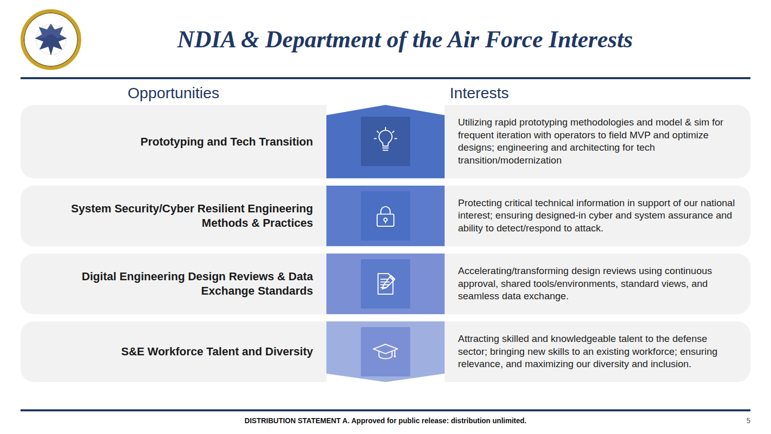NDIA & Department of the Air Force Interests
Opportunities
Interests
Prototyping and Tech Transition
Utilizing rapid prototyping methodologies and model & sim for frequent iteration with operators to field MVP and optimize designs; engineering and architecting for tech transition/modernization
System Security/Cyber Resilient Engineering Methods & Practices
Protecting critical technical information in support of our national interest; ensuring designed-in cyber and system assurance and ability to detect/respond to attack.
Digital Engineering Design Reviews & Data Exchange Standards
Accelerating/transforming design reviews using continuous approval, shared tools/environments, standard views, and seamless data exchange.
S&E Workforce Talent and Diversity
Attracting skilled and knowledgeable talent to the defense sector; bringing new skills to an existing workforce; ensuring relevance, and maximizing our diversity and inclusion.
DISTRIBUTION STATEMENT A. Approved for public release: distribution unlimited.
5